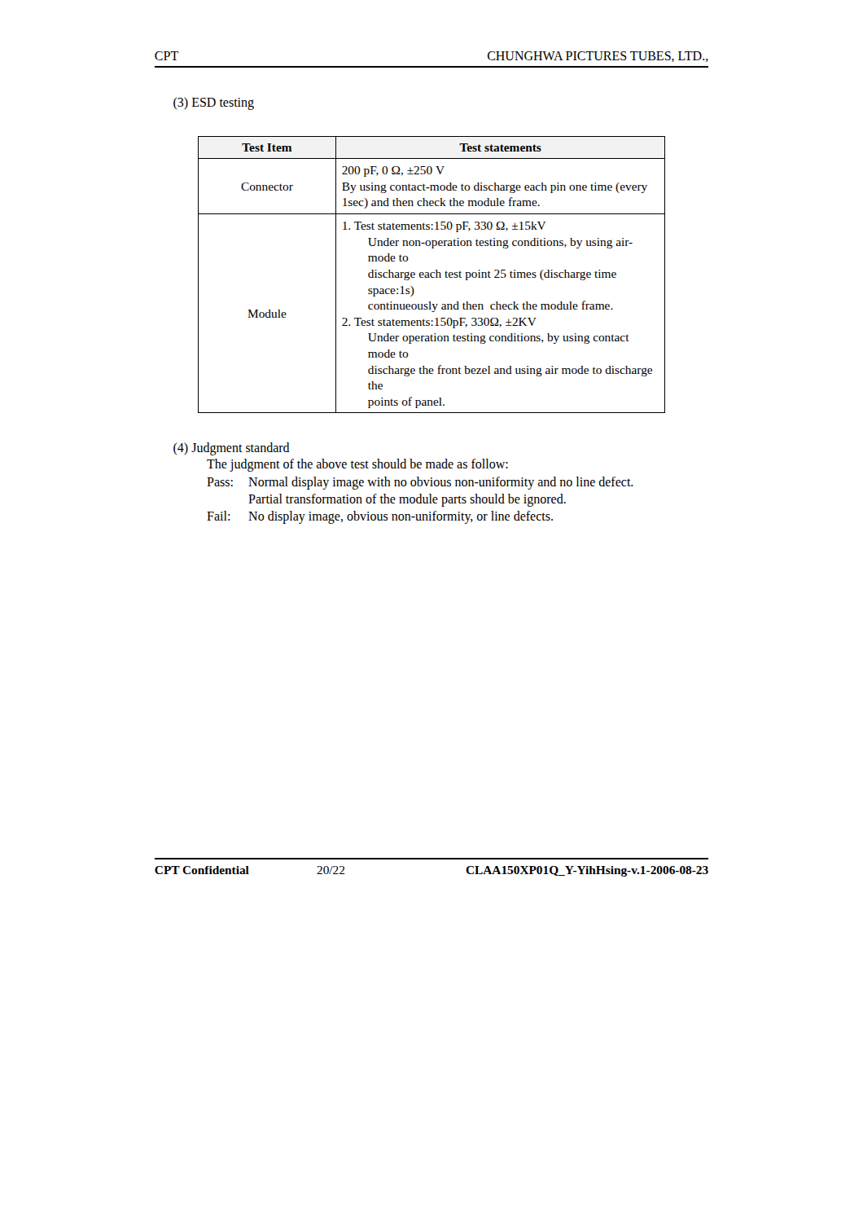CPT
CHUNGHWA PICTURES TUBES, LTD.,
(3) ESD testing
| Test Item | Test statements |
| --- | --- |
| Connector | 200 pF, 0 Ω, ±250 V By using contact-mode to discharge each pin one time (every 1sec) and then check the module frame. |
| Module | 1. Test statements:150 pF, 330 Ω, ±15kV Under non-operation testing conditions, by using air-mode to discharge each test point 25 times (discharge time space:1s) continueously and then check the module frame. 2. Test statements:150pF, 330Ω, ±2KV Under operation testing conditions, by using contact mode to discharge the front bezel and using air mode to discharge the points of panel. |
(4) Judgment standard
The judgment of the above test should be made as follow:
Pass:
Normal display image with no obvious non-uniformity and no line defect.
Partial transformation of the module parts should be ignored.
Fail:
No display image, obvious non-uniformity, or line defects.
CPT Confidential
20/22
CLAA150XP01Q_Y-YihHsing-v.1-2006-08-23